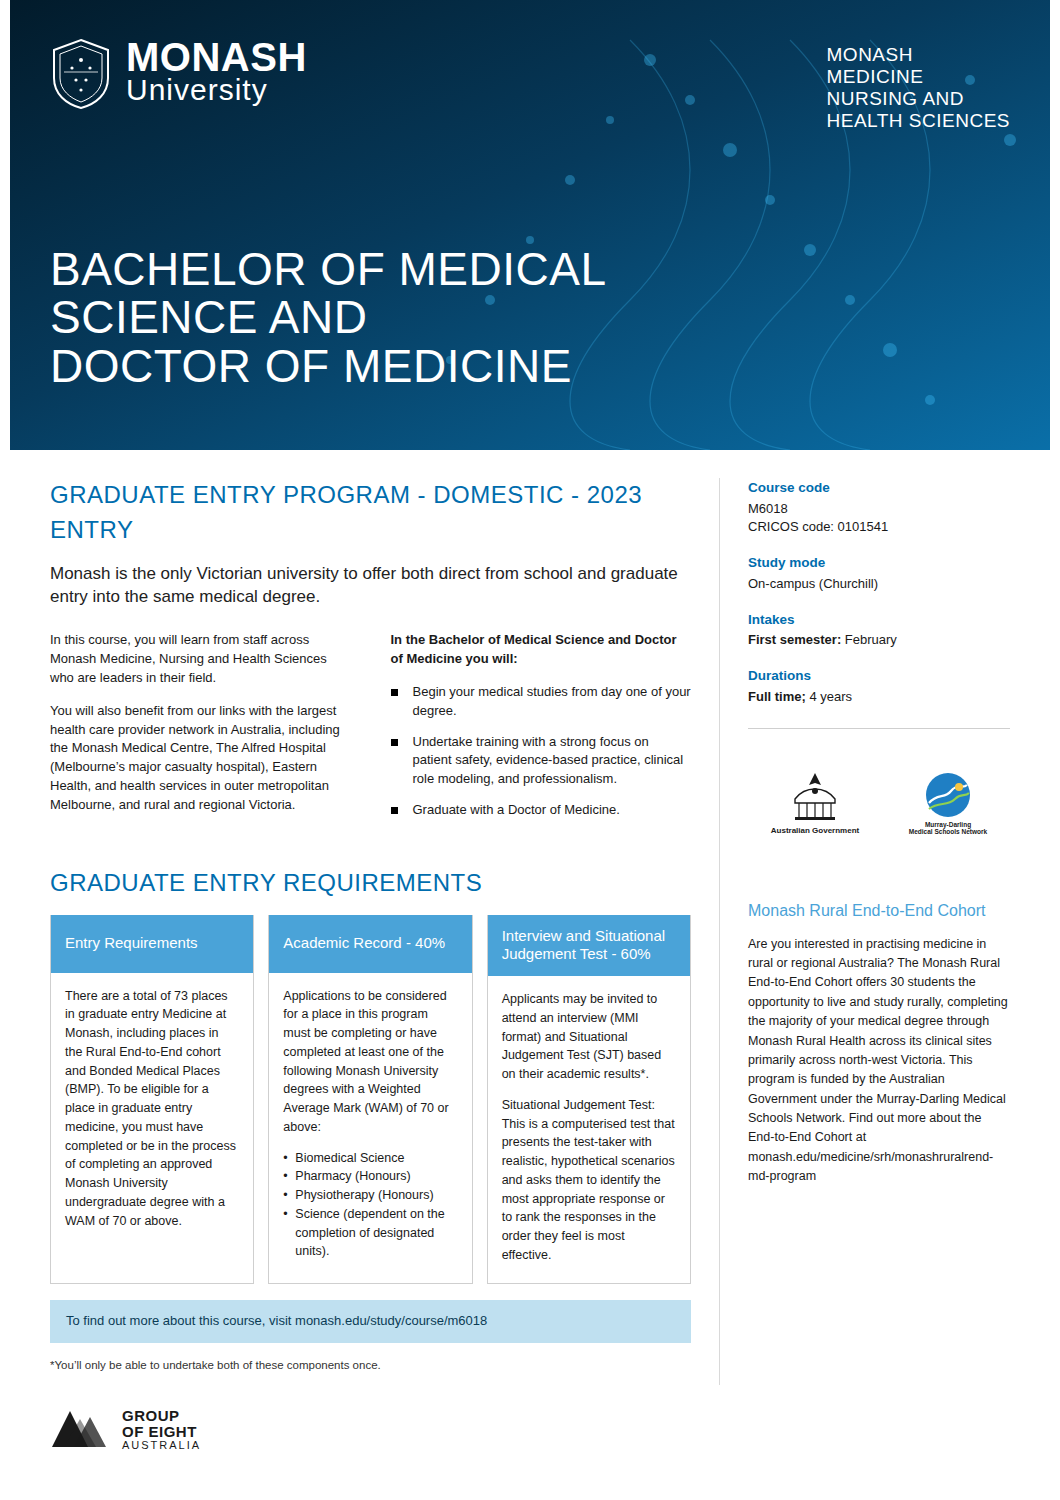MONASH University
MONASH
MEDICINE
NURSING AND
HEALTH SCIENCES
Bachelor of Medical
Science and
Doctor of Medicine
Graduate Entry Program - Domestic - 2023 Entry
Monash is the only Victorian university to offer both direct from school and graduate entry into the same medical degree.
In this course, you will learn from staff across Monash Medicine, Nursing and Health Sciences who are leaders in their field.
You will also benefit from our links with the largest health care provider network in Australia, including the Monash Medical Centre, The Alfred Hospital (Melbourne’s major casualty hospital), Eastern Health, and health services in outer metropolitan Melbourne, and rural and regional Victoria.
In the Bachelor of Medical Science and Doctor of Medicine you will:
Begin your medical studies from day one of your degree.
Undertake training with a strong focus on patient safety, evidence-based practice, clinical role modeling, and professionalism.
Graduate with a Doctor of Medicine.
Graduate Entry Requirements
Entry Requirements
There are a total of 73 places in graduate entry Medicine at Monash, including places in the Rural End-to-End cohort and Bonded Medical Places (BMP). To be eligible for a place in graduate entry medicine, you must have completed or be in the process of completing an approved Monash University undergraduate degree with a WAM of 70 or above.
Academic Record - 40%
Applications to be considered for a place in this program must be completing or have completed at least one of the following Monash University degrees with a Weighted Average Mark (WAM) of 70 or above:
Biomedical Science
Pharmacy (Honours)
Physiotherapy (Honours)
Science (dependent on the completion of designated units).
Interview and Situational Judgement Test - 60%
Applicants may be invited to attend an interview (MMI format) and Situational Judgement Test (SJT) based on their academic results*.
Situational Judgement Test: This is a computerised test that presents the test-taker with realistic, hypothetical scenarios and asks them to identify the most appropriate response or to rank the responses in the order they feel is most effective.
To find out more about this course, visit monash.edu/study/course/m6018
*You’ll only be able to undertake both of these components once.
Course code
M6018
CRICOS code: 0101541
Study mode
On-campus (Churchill)
Intakes
First semester: February
Durations
Full time; 4 years
Australian Government
Murray-Darling Medical Schools Network
Monash Rural End-to-End Cohort
Are you interested in practising medicine in rural or regional Australia? The Monash Rural End-to-End Cohort offers 30 students the opportunity to live and study rurally, completing the majority of your medical degree through Monash Rural Health across its clinical sites primarily across north-west Victoria. This program is funded by the Australian Government under the Murray-Darling Medical Schools Network. Find out more about the End-to-End Cohort at monash.edu/medicine/srh/monashruralrend-md-program
GROUP
OF EIGHT AUSTRALIA